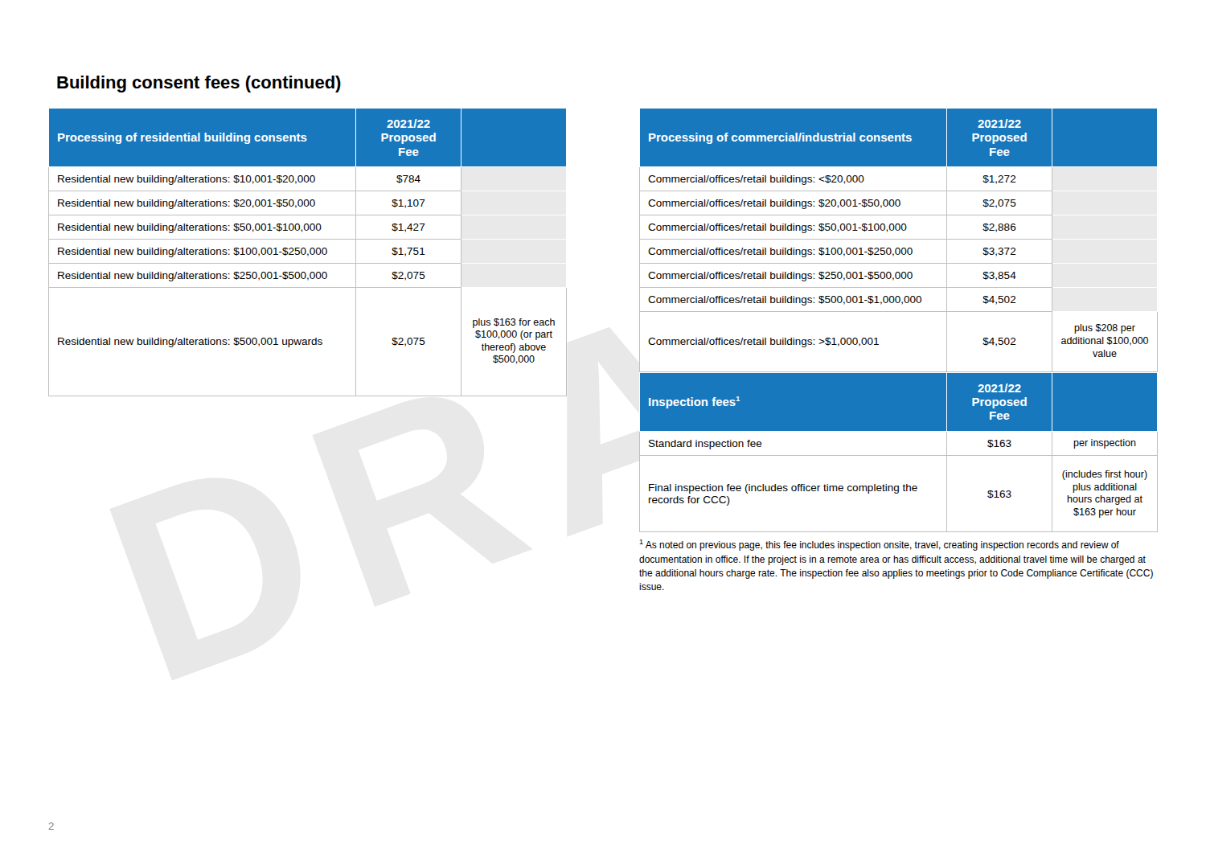DRAFT
Building consent fees (continued)
| Processing of residential building consents | 2021/22 Proposed Fee | |
| --- | --- | --- |
| Residential new building/alterations: $10,001-$20,000 | $784 | |
| Residential new building/alterations: $20,001-$50,000 | $1,107 | |
| Residential new building/alterations: $50,001-$100,000 | $1,427 | |
| Residential new building/alterations: $100,001-$250,000 | $1,751 | |
| Residential new building/alterations: $250,001-$500,000 | $2,075 | |
| Residential new building/alterations: $500,001 upwards | $2,075 | plus $163 for each $100,000 (or part thereof) above $500,000 |
| Processing of commercial/industrial consents | 2021/22 Proposed Fee | |
| --- | --- | --- |
| Commercial/offices/retail buildings: <$20,000 | $1,272 | |
| Commercial/offices/retail buildings: $20,001-$50,000 | $2,075 | |
| Commercial/offices/retail buildings: $50,001-$100,000 | $2,886 | |
| Commercial/offices/retail buildings: $100,001-$250,000 | $3,372 | |
| Commercial/offices/retail buildings: $250,001-$500,000 | $3,854 | |
| Commercial/offices/retail buildings: $500,001-$1,000,000 | $4,502 | |
| Commercial/offices/retail buildings: >$1,000,001 | $4,502 | plus $208 per additional $100,000 value |
| Inspection fees 1 | 2021/22 Proposed Fee | |
| --- | --- | --- |
| Standard inspection fee | $163 | per inspection |
| Final inspection fee (includes officer time completing the records for CCC) | $163 | (includes first hour) plus additional hours charged at $163 per hour |
1 As noted on previous page, this fee includes inspection onsite, travel, creating inspection records and review of documentation in office. If the project is in a remote area or has difficult access, additional travel time will be charged at the additional hours charge rate. The inspection fee also applies to meetings prior to Code Compliance Certificate (CCC) issue.
2